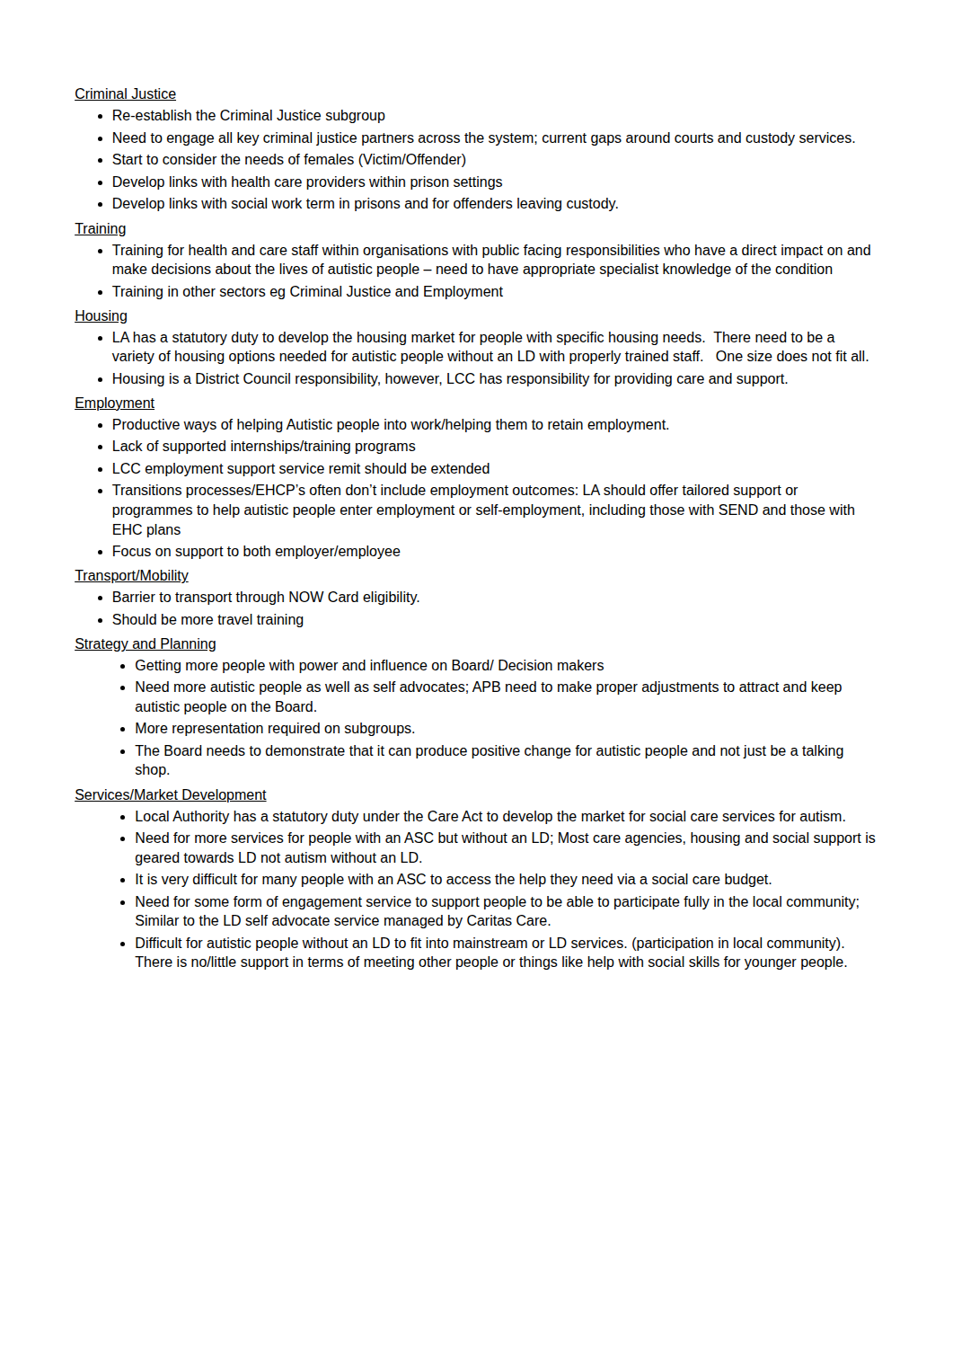Criminal Justice
Re-establish the Criminal Justice subgroup
Need to engage all key criminal justice partners across the system; current gaps around courts and custody services.
Start to consider the needs of females (Victim/Offender)
Develop links with health care providers within prison settings
Develop links with social work term in prisons and for offenders leaving custody.
Training
Training for health and care staff within organisations with public facing responsibilities who have a direct impact on and make decisions about the lives of autistic people – need to have appropriate specialist knowledge of the condition
Training in other sectors eg Criminal Justice and Employment
Housing
LA has a statutory duty to develop the housing market for people with specific housing needs. There need to be a variety of housing options needed for autistic people without an LD with properly trained staff. One size does not fit all.
Housing is a District Council responsibility, however, LCC has responsibility for providing care and support.
Employment
Productive ways of helping Autistic people into work/helping them to retain employment.
Lack of supported internships/training programs
LCC employment support service remit should be extended
Transitions processes/EHCP’s often don’t include employment outcomes: LA should offer tailored support or programmes to help autistic people enter employment or self-employment, including those with SEND and those with EHC plans
Focus on support to both employer/employee
Transport/Mobility
Barrier to transport through NOW Card eligibility.
Should be more travel training
Strategy and Planning
Getting more people with power and influence on Board/ Decision makers
Need more autistic people as well as self advocates; APB need to make proper adjustments to attract and keep autistic people on the Board.
More representation required on subgroups.
The Board needs to demonstrate that it can produce positive change for autistic people and not just be a talking shop.
Services/Market Development
Local Authority has a statutory duty under the Care Act to develop the market for social care services for autism.
Need for more services for people with an ASC but without an LD; Most care agencies, housing and social support is geared towards LD not autism without an LD.
It is very difficult for many people with an ASC to access the help they need via a social care budget.
Need for some form of engagement service to support people to be able to participate fully in the local community; Similar to the LD self advocate service managed by Caritas Care.
Difficult for autistic people without an LD to fit into mainstream or LD services. (participation in local community). There is no/little support in terms of meeting other people or things like help with social skills for younger people.